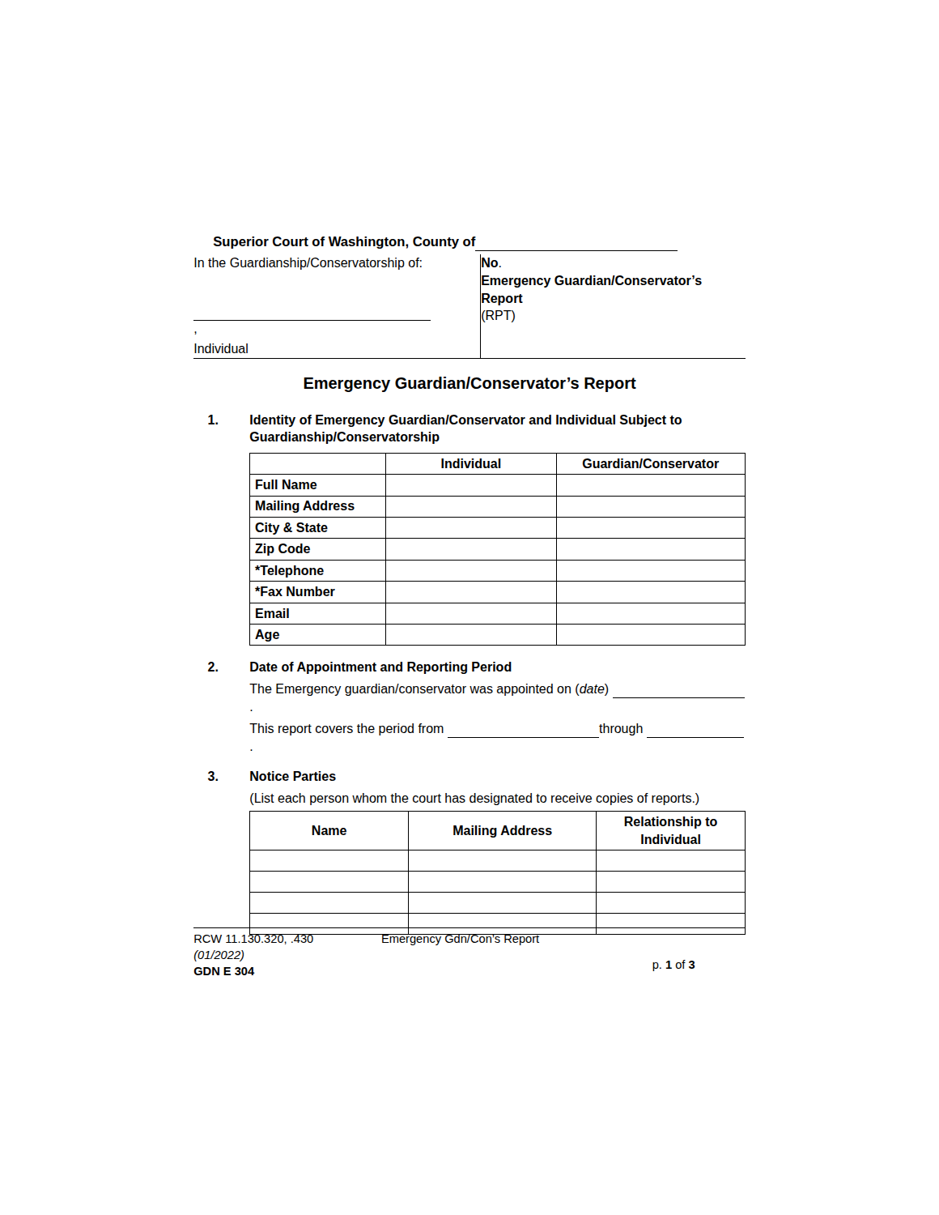Superior Court of Washington, County of
| In the Guardianship/Conservatorship of: , Individual | No . Emergency Guardian/Conservator’s Report (RPT) |
Emergency Guardian/Conservator’s Report
Identity of Emergency Guardian/Conservator and Individual Subject to Guardianship/Conservatorship
| | Individual | Guardian/Conservator |
| --- | --- | --- |
| Full Name | | |
| Mailing Address | | |
| City & State | | |
| Zip Code | | |
| *Telephone | | |
| *Fax Number | | |
| Email | | |
| Age | | |
Date of Appointment and Reporting Period
The Emergency guardian/conservator was appointed on (date) .
This report covers the period from through .
Notice Parties
(List each person whom the court has designated to receive copies of reports.)
| Name | Mailing Address | Relationship to Individual |
| --- | --- | --- |
| RCW 11.130.320, .430 (01/2022) GDN E 304 | Emergency Gdn/Con’s Report | p. 1 of 3 |